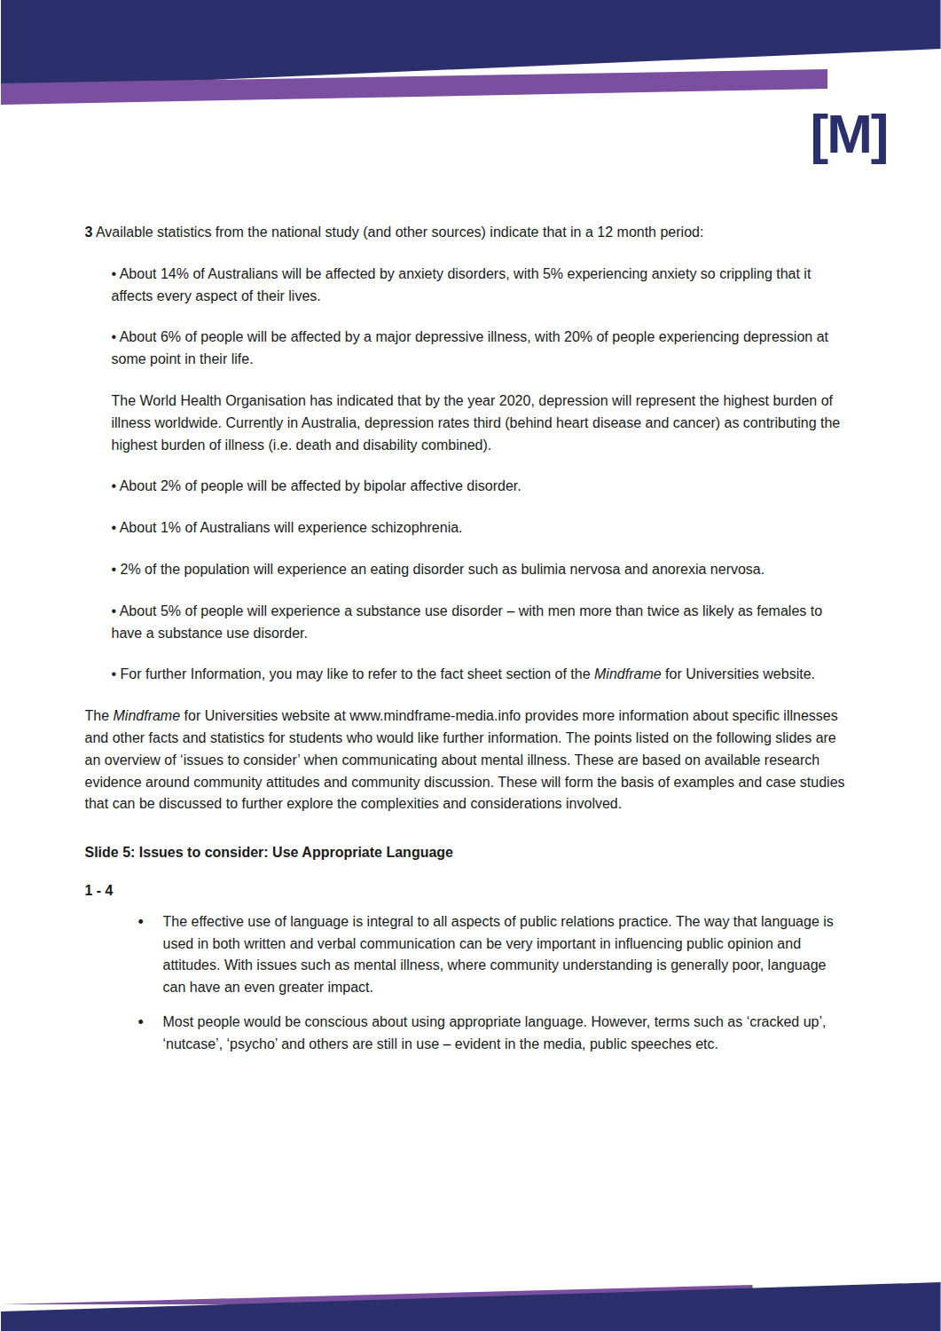[M]
3 Available statistics from the national study (and other sources) indicate that in a 12 month period:
About 14% of Australians will be affected by anxiety disorders, with 5% experiencing anxiety so crippling that it affects every aspect of their lives.
About 6% of people will be affected by a major depressive illness, with 20% of people experiencing depression at some point in their life.
The World Health Organisation has indicated that by the year 2020, depression will represent the highest burden of illness worldwide. Currently in Australia, depression rates third (behind heart disease and cancer) as contributing the highest burden of illness (i.e. death and disability combined).
About 2% of people will be affected by bipolar affective disorder.
About 1% of Australians will experience schizophrenia.
2% of the population will experience an eating disorder such as bulimia nervosa and anorexia nervosa.
About 5% of people will experience a substance use disorder – with men more than twice as likely as females to have a substance use disorder.
For further Information, you may like to refer to the fact sheet section of the Mindframe for Universities website.
The Mindframe for Universities website at www.mindframe-media.info provides more information about specific illnesses and other facts and statistics for students who would like further information. The points listed on the following slides are an overview of ‘issues to consider’ when communicating about mental illness. These are based on available research evidence around community attitudes and community discussion. These will form the basis of examples and case studies that can be discussed to further explore the complexities and considerations involved.
Slide 5: Issues to consider: Use Appropriate Language
1 - 4
The effective use of language is integral to all aspects of public relations practice. The way that language is used in both written and verbal communication can be very important in influencing public opinion and attitudes. With issues such as mental illness, where community understanding is generally poor, language can have an even greater impact.
Most people would be conscious about using appropriate language. However, terms such as ‘cracked up’, ‘nutcase’, ‘psycho’ and others are still in use – evident in the media, public speeches etc.